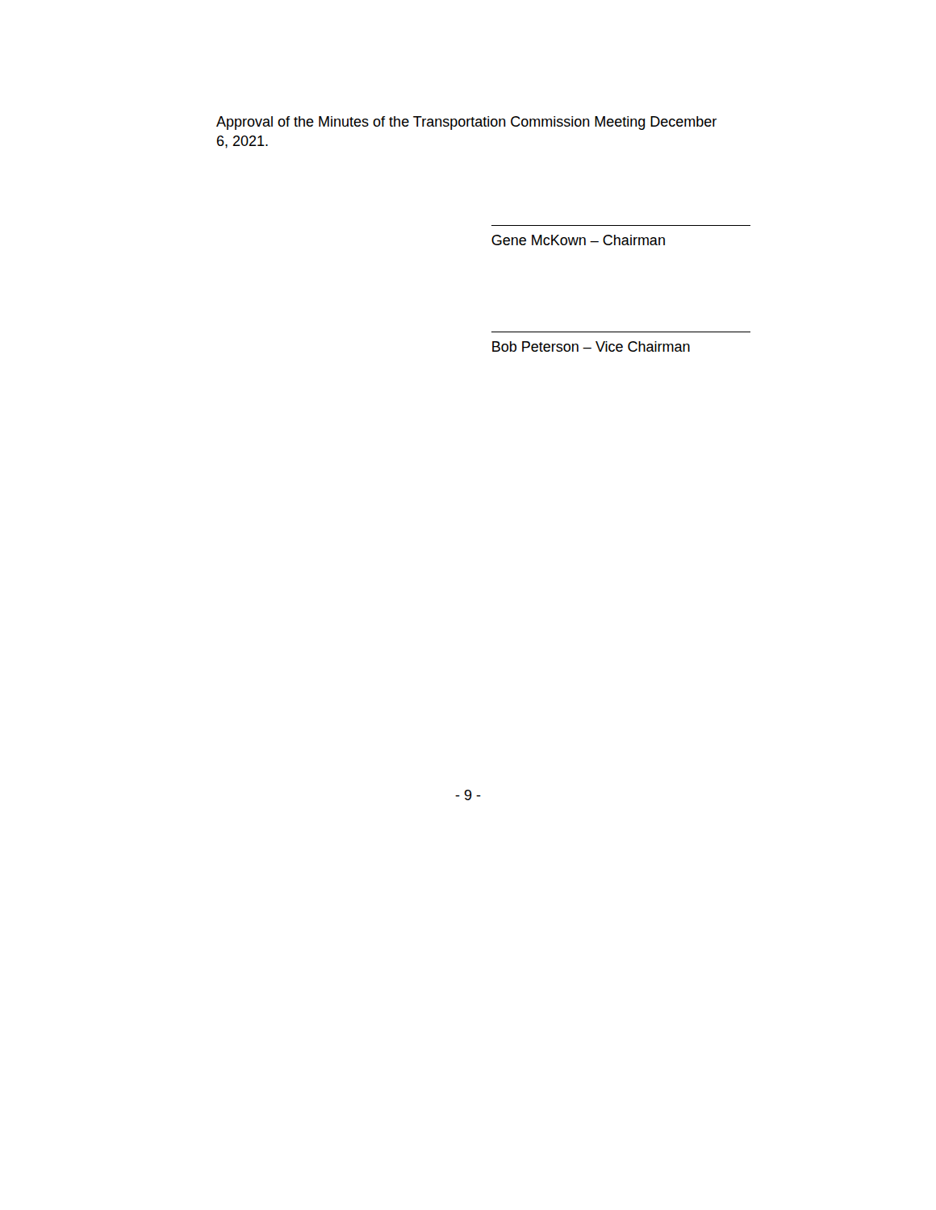Approval of the Minutes of the Transportation Commission Meeting December 6, 2021.
Gene McKown – Chairman
Bob Peterson – Vice Chairman
- 9 -